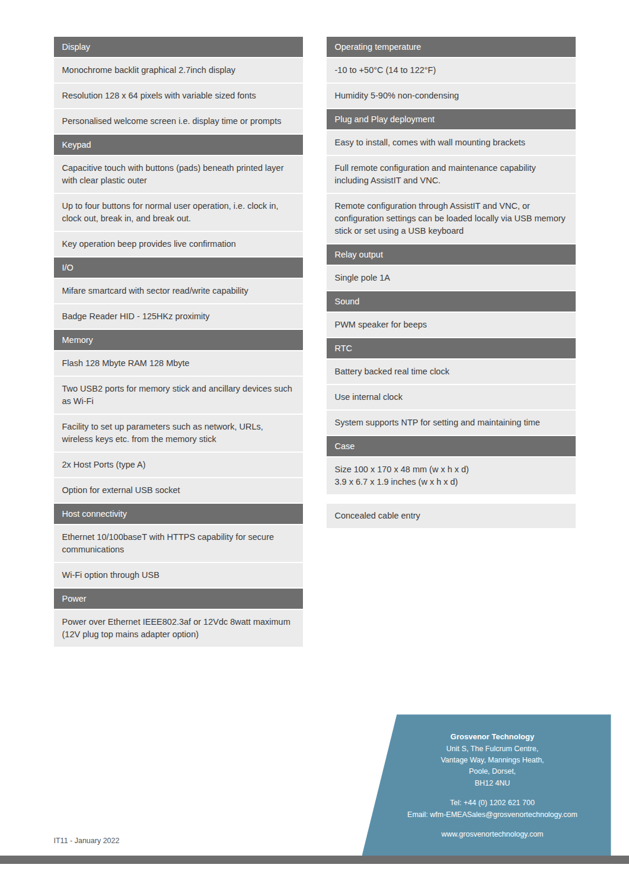Display
Monochrome backlit graphical 2.7inch display
Resolution 128 x 64 pixels with variable sized fonts
Personalised welcome screen i.e. display time or prompts
Keypad
Capacitive touch with buttons (pads) beneath printed layer with clear plastic outer
Up to four buttons for normal user operation, i.e. clock in, clock out, break in, and break out.
Key operation beep provides live confirmation
I/O
Mifare smartcard with sector read/write capability
Badge Reader HID - 125HKz proximity
Memory
Flash 128 Mbyte RAM 128 Mbyte
Two USB2 ports for memory stick and ancillary devices such as Wi-Fi
Facility to set up parameters such as network, URLs, wireless keys etc. from the memory stick
2x Host Ports (type A)
Option for external USB socket
Host connectivity
Ethernet 10/100baseT with HTTPS capability for secure communications
Wi-Fi option through USB
Power
Power over Ethernet IEEE802.3af or 12Vdc 8watt maximum (12V plug top mains adapter option)
Operating temperature
-10 to +50°C (14 to 122°F)
Humidity 5-90% non-condensing
Plug and Play deployment
Easy to install, comes with wall mounting brackets
Full remote configuration and maintenance capability including AssistIT and VNC.
Remote configuration through AssistIT and VNC, or configuration settings can be loaded locally via USB memory stick or set using a USB keyboard
Relay output
Single pole 1A
Sound
PWM speaker for beeps
RTC
Battery backed real time clock
Use internal clock
System supports NTP for setting and maintaining time
Case
Size 100 x 170 x 48 mm (w x h x d)
3.9 x 6.7 x 1.9 inches (w x h x d)
Concealed cable entry
IT11 - January 2022
Grosvenor Technology
Unit S, The Fulcrum Centre,
Vantage Way, Mannings Heath,
Poole, Dorset,
BH12 4NU
Tel: +44 (0) 1202 621 700
Email: wfm-EMEASales@grosvenortechnology.com
www.grosvenortechnology.com